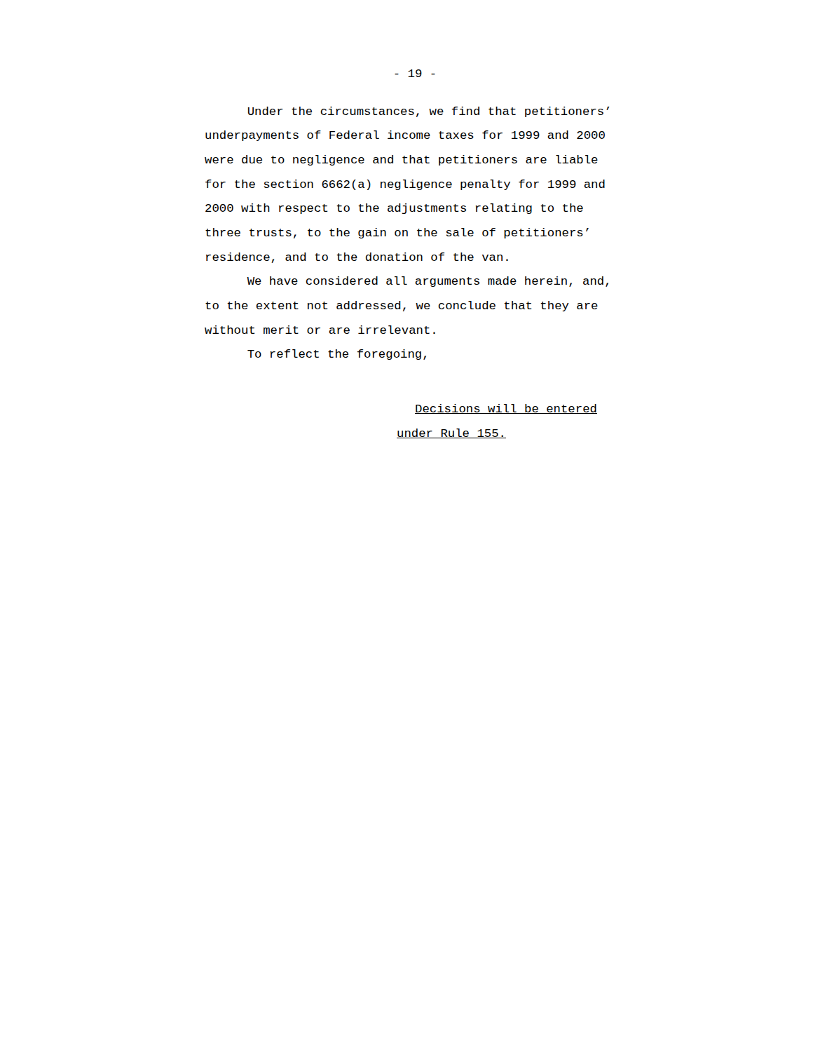- 19 -
Under the circumstances, we find that petitioners’ underpayments of Federal income taxes for 1999 and 2000 were due to negligence and that petitioners are liable for the section 6662(a) negligence penalty for 1999 and 2000 with respect to the adjustments relating to the three trusts, to the gain on the sale of petitioners’ residence, and to the donation of the van.
We have considered all arguments made herein, and, to the extent not addressed, we conclude that they are without merit or are irrelevant.
To reflect the foregoing,
Decisions will be entered under Rule 155.